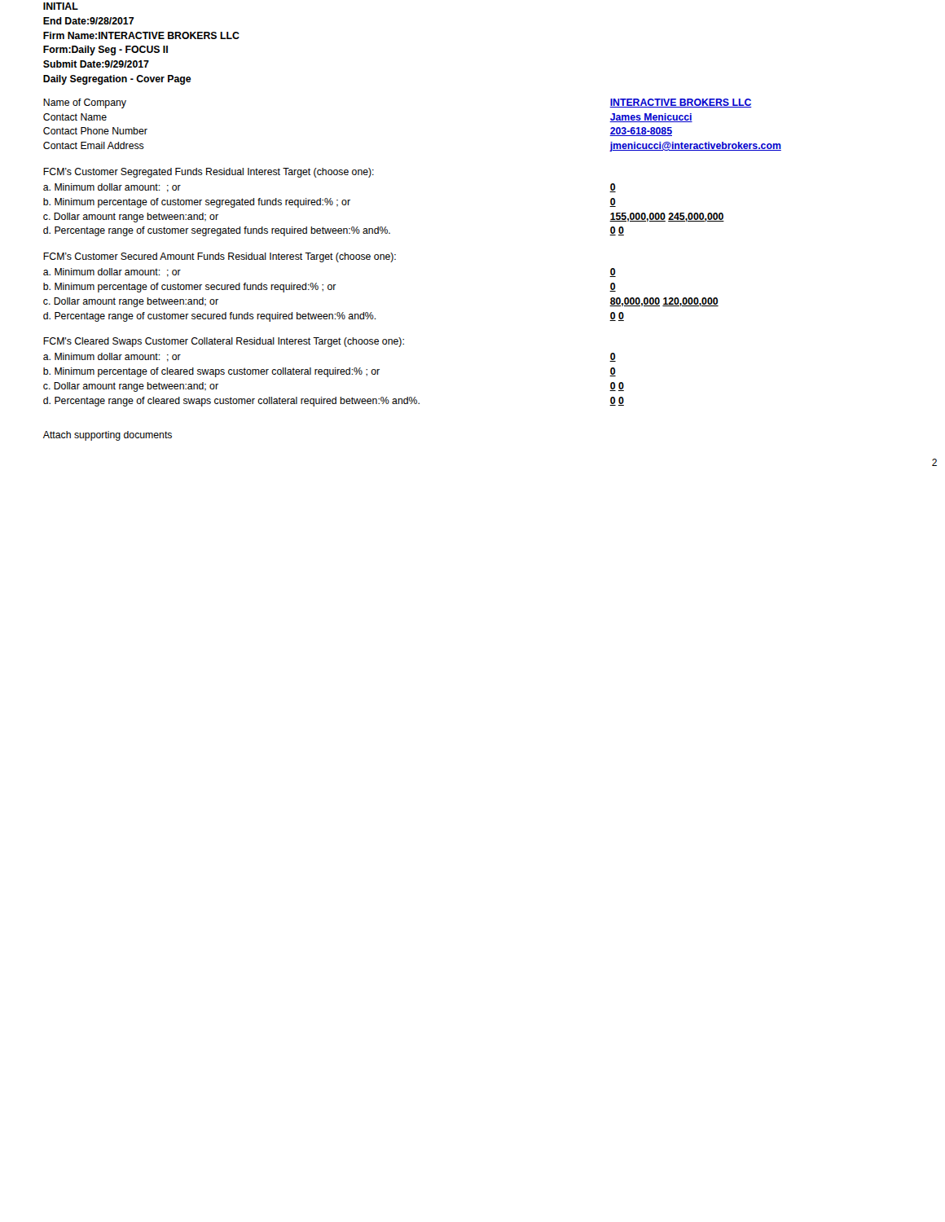INITIAL
End Date:9/28/2017
Firm Name:INTERACTIVE BROKERS LLC
Form:Daily Seg - FOCUS II
Submit Date:9/29/2017
Daily Segregation - Cover Page
| Name of Company | INTERACTIVE BROKERS LLC |
| Contact Name | James Menicucci |
| Contact Phone Number | 203-618-8085 |
| Contact Email Address | jmenicucci@interactivebrokers.com |
FCM’s Customer Segregated Funds Residual Interest Target (choose one):
| a. Minimum dollar amount: ; or | 0 |
| b. Minimum percentage of customer segregated funds required:% ; or | 0 |
| c. Dollar amount range between:and; or | 155,000,000 245,000,000 |
| d. Percentage range of customer segregated funds required between:% and%. | 0 0 |
FCM’s Customer Secured Amount Funds Residual Interest Target (choose one):
| a. Minimum dollar amount: ; or | 0 |
| b. Minimum percentage of customer secured funds required:% ; or | 0 |
| c. Dollar amount range between:and; or | 80,000,000 120,000,000 |
| d. Percentage range of customer secured funds required between:% and%. | 0 0 |
FCM's Cleared Swaps Customer Collateral Residual Interest Target (choose one):
| a. Minimum dollar amount: ; or | 0 |
| b. Minimum percentage of cleared swaps customer collateral required:% ; or | 0 |
| c. Dollar amount range between:and; or | 0 0 |
| d. Percentage range of cleared swaps customer collateral required between:% and%. | 0 0 |
Attach supporting documents
2